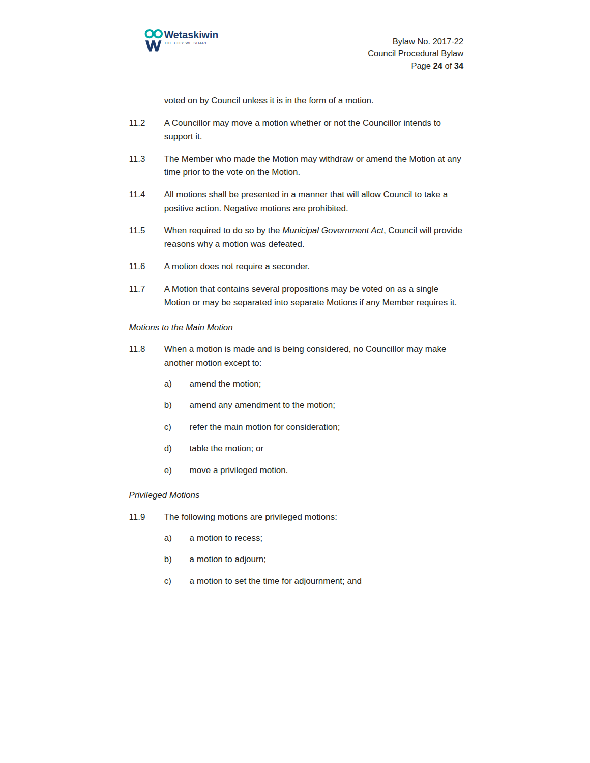Wetaskiwin THE CITY WE SHARE.
Bylaw No. 2017-22
Council Procedural Bylaw
Page 24 of 34
voted on by Council unless it is in the form of a motion.
11.2 A Councillor may move a motion whether or not the Councillor intends to support it.
11.3 The Member who made the Motion may withdraw or amend the Motion at any time prior to the vote on the Motion.
11.4 All motions shall be presented in a manner that will allow Council to take a positive action. Negative motions are prohibited.
11.5 When required to do so by the Municipal Government Act, Council will provide reasons why a motion was defeated.
11.6 A motion does not require a seconder.
11.7 A Motion that contains several propositions may be voted on as a single Motion or may be separated into separate Motions if any Member requires it.
Motions to the Main Motion
11.8 When a motion is made and is being considered, no Councillor may make another motion except to:
a) amend the motion;
b) amend any amendment to the motion;
c) refer the main motion for consideration;
d) table the motion; or
e) move a privileged motion.
Privileged Motions
11.9 The following motions are privileged motions:
a) a motion to recess;
b) a motion to adjourn;
c) a motion to set the time for adjournment; and